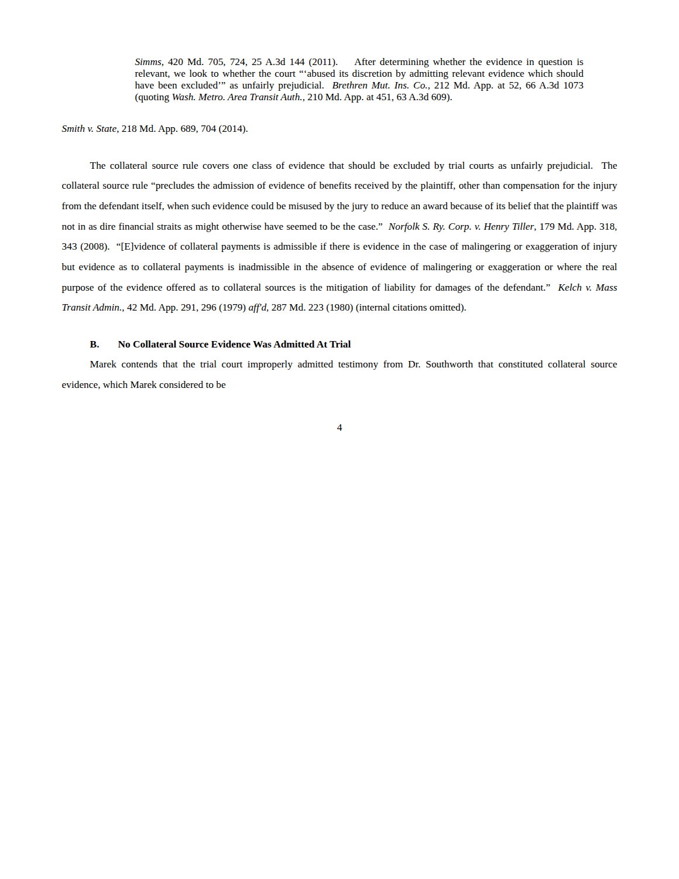Simms, 420 Md. 705, 724, 25 A.3d 144 (2011). After determining whether the evidence in question is relevant, we look to whether the court “‘abused its discretion by admitting relevant evidence which should have been excluded’” as unfairly prejudicial. Brethren Mut. Ins. Co., 212 Md. App. at 52, 66 A.3d 1073 (quoting Wash. Metro. Area Transit Auth., 210 Md. App. at 451, 63 A.3d 609).
Smith v. State, 218 Md. App. 689, 704 (2014).
The collateral source rule covers one class of evidence that should be excluded by trial courts as unfairly prejudicial. The collateral source rule “precludes the admission of evidence of benefits received by the plaintiff, other than compensation for the injury from the defendant itself, when such evidence could be misused by the jury to reduce an award because of its belief that the plaintiff was not in as dire financial straits as might otherwise have seemed to be the case.” Norfolk S. Ry. Corp. v. Henry Tiller, 179 Md. App. 318, 343 (2008). “[E]vidence of collateral payments is admissible if there is evidence in the case of malingering or exaggeration of injury but evidence as to collateral payments is inadmissible in the absence of evidence of malingering or exaggeration or where the real purpose of the evidence offered as to collateral sources is the mitigation of liability for damages of the defendant.” Kelch v. Mass Transit Admin., 42 Md. App. 291, 296 (1979) aff'd, 287 Md. 223 (1980) (internal citations omitted).
B. No Collateral Source Evidence Was Admitted At Trial
Marek contends that the trial court improperly admitted testimony from Dr. Southworth that constituted collateral source evidence, which Marek considered to be
4